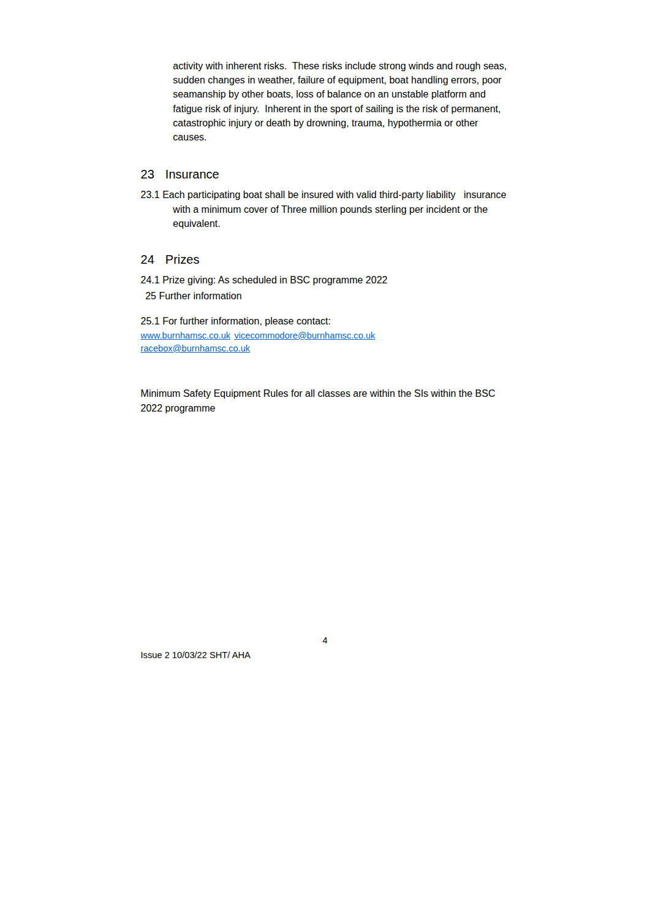activity with inherent risks. These risks include strong winds and rough seas, sudden changes in weather, failure of equipment, boat handling errors, poor seamanship by other boats, loss of balance on an unstable platform and fatigue risk of injury. Inherent in the sport of sailing is the risk of permanent, catastrophic injury or death by drowning, trauma, hypothermia or other causes.
23 Insurance
23.1 Each participating boat shall be insured with valid third-party liability insurance with a minimum cover of Three million pounds sterling per incident or the equivalent.
24 Prizes
24.1 Prize giving: As scheduled in BSC programme 2022
25 Further information
25.1 For further information, please contact:
www.burnhamsc.co.uk vicecommodore@burnhamsc.co.uk
racebox@burnhamsc.co.uk
Minimum Safety Equipment Rules for all classes are within the SIs within the BSC 2022 programme
4
Issue 2 10/03/22 SHT/ AHA